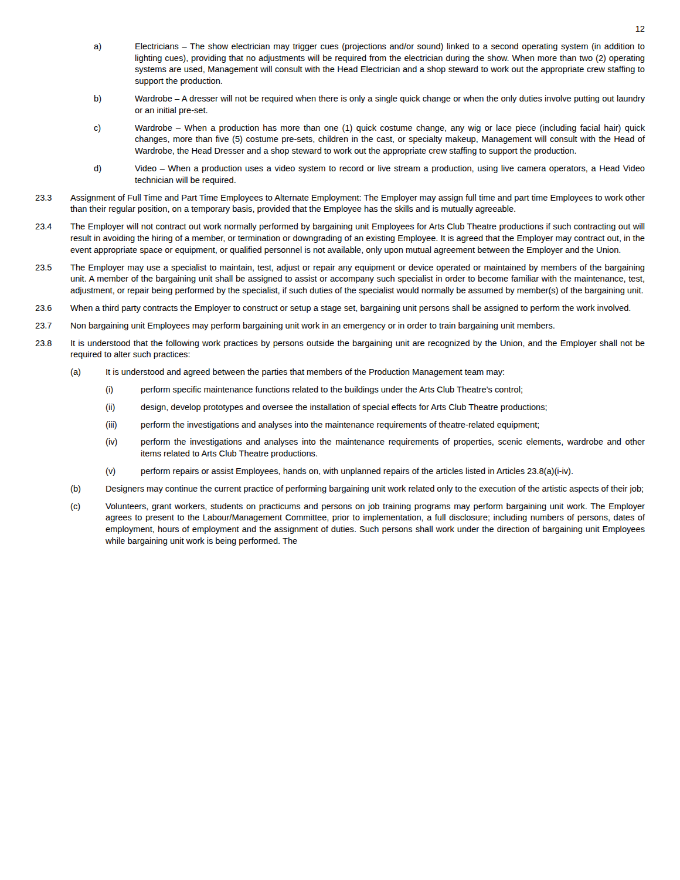12
a)
Electricians – The show electrician may trigger cues (projections and/or sound) linked to a second operating system (in addition to lighting cues), providing that no adjustments will be required from the electrician during the show. When more than two (2) operating systems are used, Management will consult with the Head Electrician and a shop steward to work out the appropriate crew staffing to support the production.
b)
Wardrobe – A dresser will not be required when there is only a single quick change or when the only duties involve putting out laundry or an initial pre-set.
c)
Wardrobe – When a production has more than one (1) quick costume change, any wig or lace piece (including facial hair) quick changes, more than five (5) costume pre-sets, children in the cast, or specialty makeup, Management will consult with the Head of Wardrobe, the Head Dresser and a shop steward to work out the appropriate crew staffing to support the production.
d)
Video – When a production uses a video system to record or live stream a production, using live camera operators, a Head Video technician will be required.
23.3
Assignment of Full Time and Part Time Employees to Alternate Employment: The Employer may assign full time and part time Employees to work other than their regular position, on a temporary basis, provided that the Employee has the skills and is mutually agreeable.
23.4
The Employer will not contract out work normally performed by bargaining unit Employees for Arts Club Theatre productions if such contracting out will result in avoiding the hiring of a member, or termination or downgrading of an existing Employee. It is agreed that the Employer may contract out, in the event appropriate space or equipment, or qualified personnel is not available, only upon mutual agreement between the Employer and the Union.
23.5
The Employer may use a specialist to maintain, test, adjust or repair any equipment or device operated or maintained by members of the bargaining unit. A member of the bargaining unit shall be assigned to assist or accompany such specialist in order to become familiar with the maintenance, test, adjustment, or repair being performed by the specialist, if such duties of the specialist would normally be assumed by member(s) of the bargaining unit.
23.6
When a third party contracts the Employer to construct or setup a stage set, bargaining unit persons shall be assigned to perform the work involved.
23.7
Non bargaining unit Employees may perform bargaining unit work in an emergency or in order to train bargaining unit members.
23.8
It is understood that the following work practices by persons outside the bargaining unit are recognized by the Union, and the Employer shall not be required to alter such practices:
(a)
It is understood and agreed between the parties that members of the Production Management team may:
(i)
perform specific maintenance functions related to the buildings under the Arts Club Theatre’s control;
(ii)
design, develop prototypes and oversee the installation of special effects for Arts Club Theatre productions;
(iii)
perform the investigations and analyses into the maintenance requirements of theatre-related equipment;
(iv)
perform the investigations and analyses into the maintenance requirements of properties, scenic elements, wardrobe and other items related to Arts Club Theatre productions.
(v)
perform repairs or assist Employees, hands on, with unplanned repairs of the articles listed in Articles 23.8(a)(i-iv).
(b)
Designers may continue the current practice of performing bargaining unit work related only to the execution of the artistic aspects of their job;
(c)
Volunteers, grant workers, students on practicums and persons on job training programs may perform bargaining unit work. The Employer agrees to present to the Labour/Management Committee, prior to implementation, a full disclosure; including numbers of persons, dates of employment, hours of employment and the assignment of duties. Such persons shall work under the direction of bargaining unit Employees while bargaining unit work is being performed. The